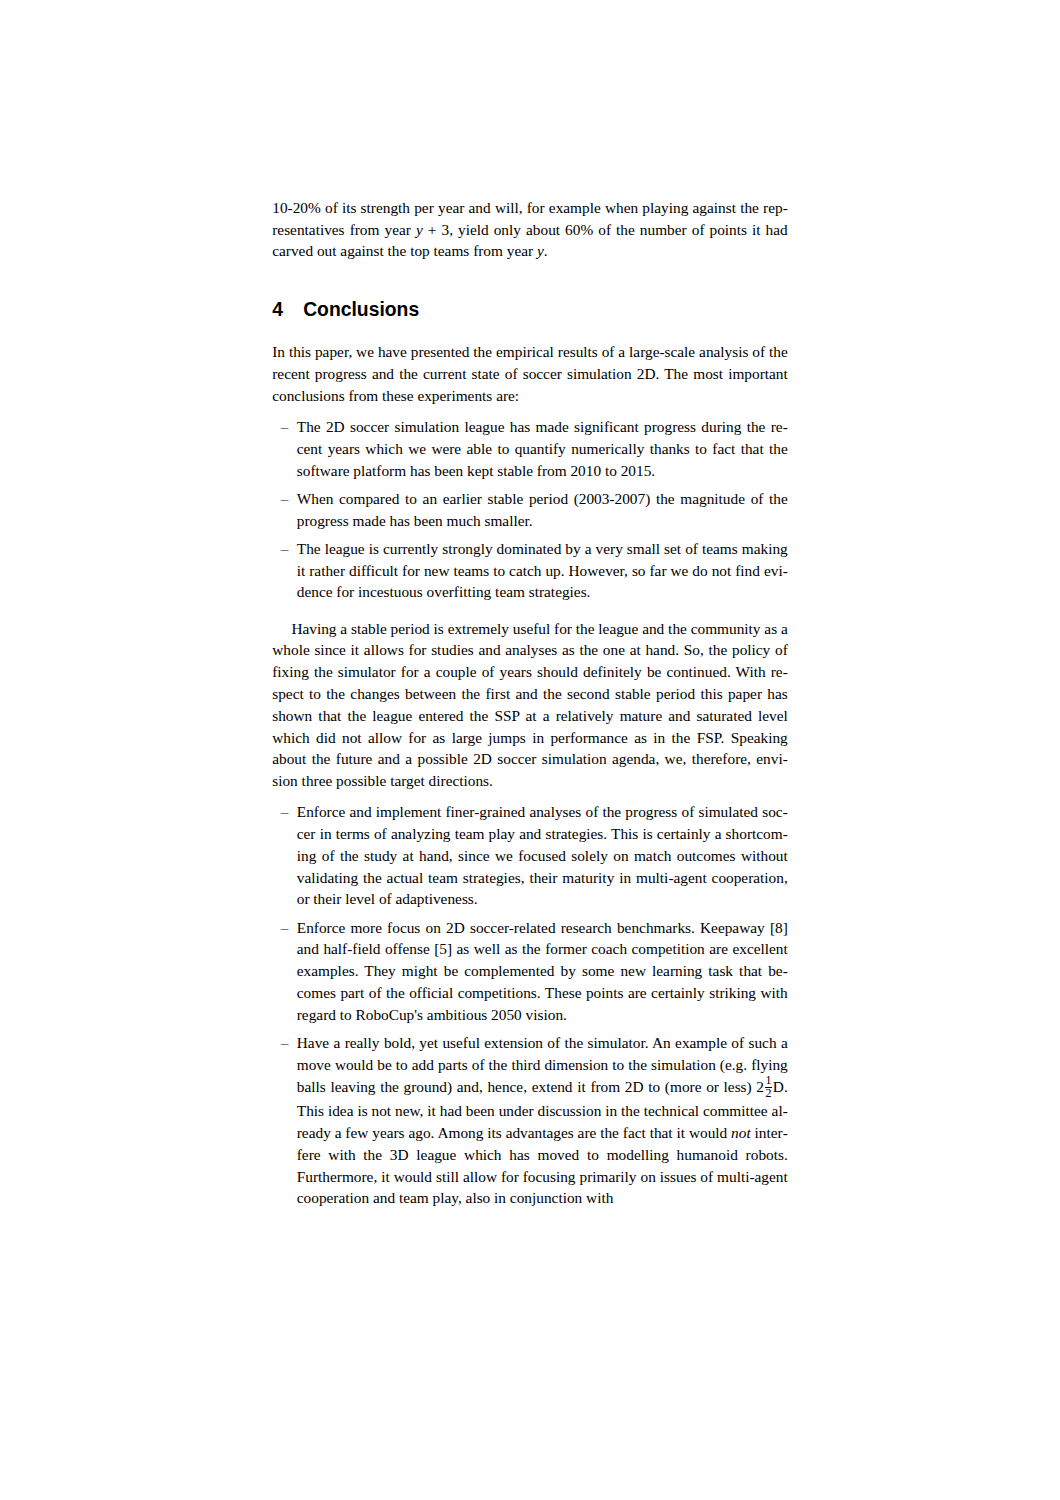10-20% of its strength per year and will, for example when playing against the representatives from year y + 3, yield only about 60% of the number of points it had carved out against the top teams from year y.
4 Conclusions
In this paper, we have presented the empirical results of a large-scale analysis of the recent progress and the current state of soccer simulation 2D. The most important conclusions from these experiments are:
The 2D soccer simulation league has made significant progress during the recent years which we were able to quantify numerically thanks to fact that the software platform has been kept stable from 2010 to 2015.
When compared to an earlier stable period (2003-2007) the magnitude of the progress made has been much smaller.
The league is currently strongly dominated by a very small set of teams making it rather difficult for new teams to catch up. However, so far we do not find evidence for incestuous overfitting team strategies.
Having a stable period is extremely useful for the league and the community as a whole since it allows for studies and analyses as the one at hand. So, the policy of fixing the simulator for a couple of years should definitely be continued. With respect to the changes between the first and the second stable period this paper has shown that the league entered the SSP at a relatively mature and saturated level which did not allow for as large jumps in performance as in the FSP. Speaking about the future and a possible 2D soccer simulation agenda, we, therefore, envision three possible target directions.
Enforce and implement finer-grained analyses of the progress of simulated soccer in terms of analyzing team play and strategies. This is certainly a shortcoming of the study at hand, since we focused solely on match outcomes without validating the actual team strategies, their maturity in multi-agent cooperation, or their level of adaptiveness.
Enforce more focus on 2D soccer-related research benchmarks. Keepaway [8] and half-field offense [5] as well as the former coach competition are excellent examples. They might be complemented by some new learning task that becomes part of the official competitions. These points are certainly striking with regard to RoboCup's ambitious 2050 vision.
Have a really bold, yet useful extension of the simulator. An example of such a move would be to add parts of the third dimension to the simulation (e.g. flying balls leaving the ground) and, hence, extend it from 2D to (more or less) 212 D. This idea is not new, it had been under discussion in the technical committee already a few years ago. Among its advantages are the fact that it would not interfere with the 3D league which has moved to modelling humanoid robots. Furthermore, it would still allow for focusing primarily on issues of multi-agent cooperation and team play, also in conjunction with